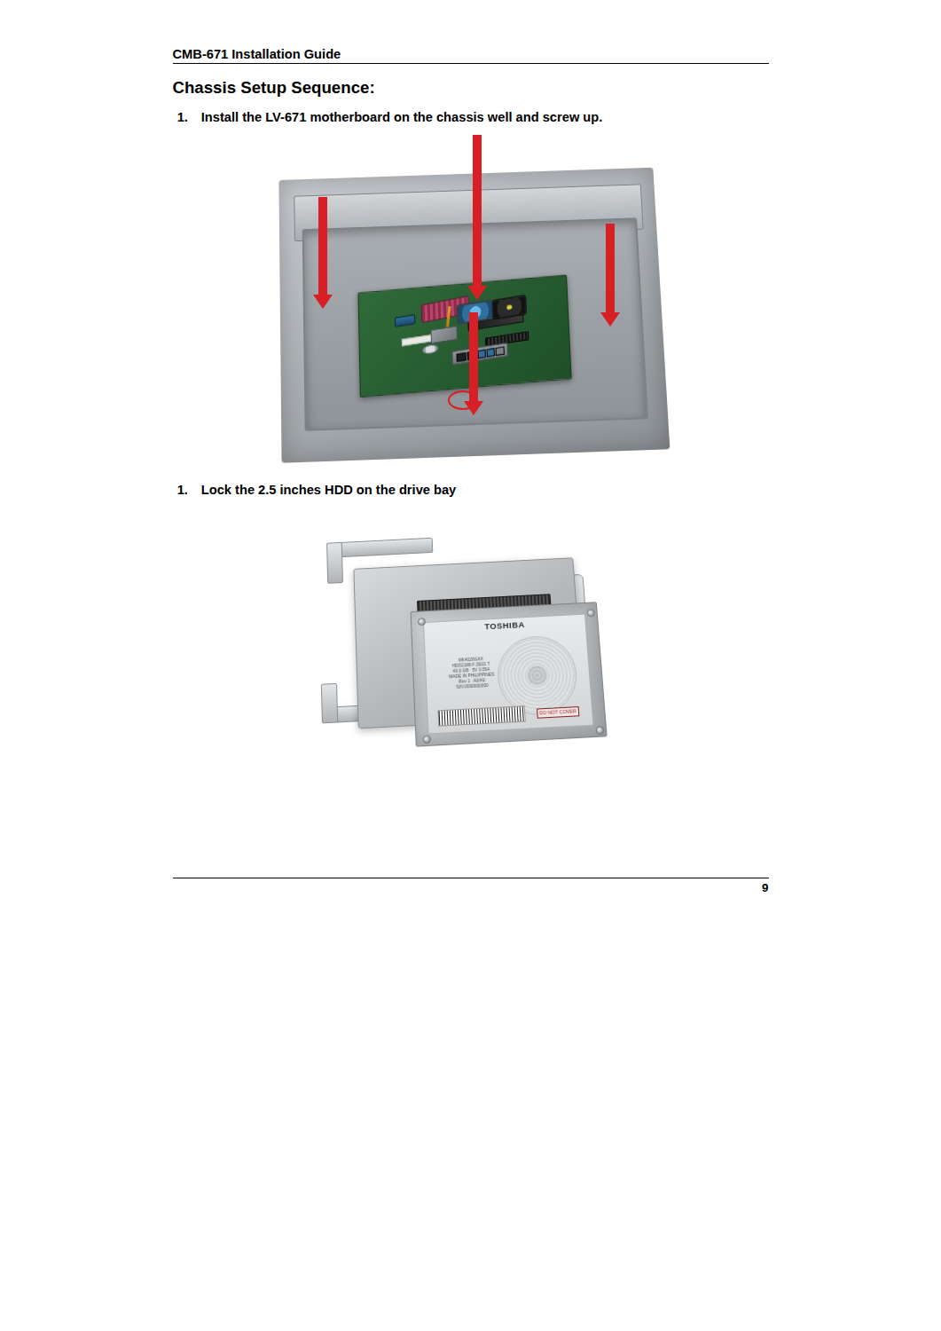CMB-671 Installation Guide
Chassis Setup Sequence:
Install the LV-671 motherboard on the chassis well and screw up.
Lock the 2.5 inches HDD on the drive bay
TOSHIBA
MK4026GAX
HDD2188 F ZE01 T
40.0 GB 5V 0.55A
MADE IN PHILIPPINES
Rev 1 A0/A0
S/N 0000000000
DO NOT COVER
9